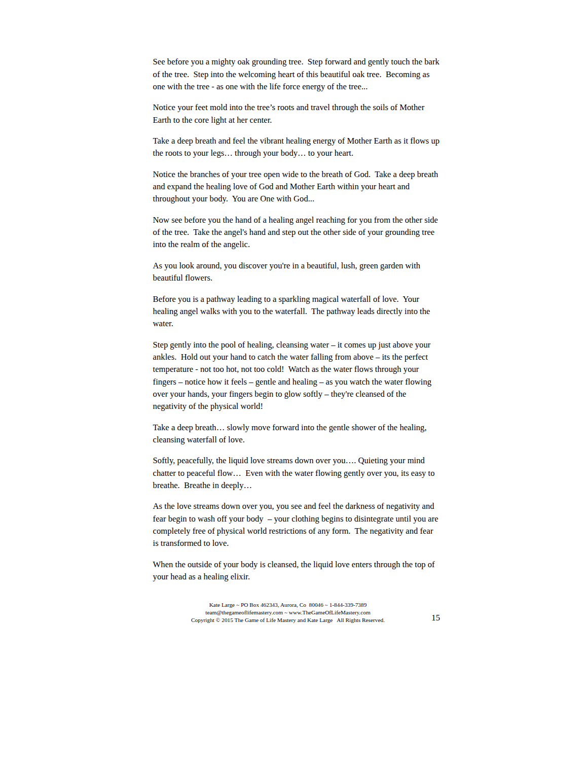See before you a mighty oak grounding tree. Step forward and gently touch the bark of the tree. Step into the welcoming heart of this beautiful oak tree. Becoming as one with the tree - as one with the life force energy of the tree...
Notice your feet mold into the tree’s roots and travel through the soils of Mother Earth to the core light at her center.
Take a deep breath and feel the vibrant healing energy of Mother Earth as it flows up the roots to your legs… through your body… to your heart.
Notice the branches of your tree open wide to the breath of God. Take a deep breath and expand the healing love of God and Mother Earth within your heart and throughout your body. You are One with God...
Now see before you the hand of a healing angel reaching for you from the other side of the tree. Take the angel's hand and step out the other side of your grounding tree into the realm of the angelic.
As you look around, you discover you're in a beautiful, lush, green garden with beautiful flowers.
Before you is a pathway leading to a sparkling magical waterfall of love. Your healing angel walks with you to the waterfall. The pathway leads directly into the water.
Step gently into the pool of healing, cleansing water – it comes up just above your ankles. Hold out your hand to catch the water falling from above – its the perfect temperature - not too hot, not too cold! Watch as the water flows through your fingers – notice how it feels – gentle and healing – as you watch the water flowing over your hands, your fingers begin to glow softly – they're cleansed of the negativity of the physical world!
Take a deep breath… slowly move forward into the gentle shower of the healing, cleansing waterfall of love.
Softly, peacefully, the liquid love streams down over you…. Quieting your mind chatter to peaceful flow… Even with the water flowing gently over you, its easy to breathe. Breathe in deeply…
As the love streams down over you, you see and feel the darkness of negativity and fear begin to wash off your body – your clothing begins to disintegrate until you are completely free of physical world restrictions of any form. The negativity and fear is transformed to love.
When the outside of your body is cleansed, the liquid love enters through the top of your head as a healing elixir.
Kate Large ~ PO Box 462343, Aurora, Co 80046 ~ 1-844-339-7389
team@thegameoflifemastery.com ~ www.TheGameOfLifeMastery.com
Copyright © 2015 The Game of Life Mastery and Kate Large All Rights Reserved.
15